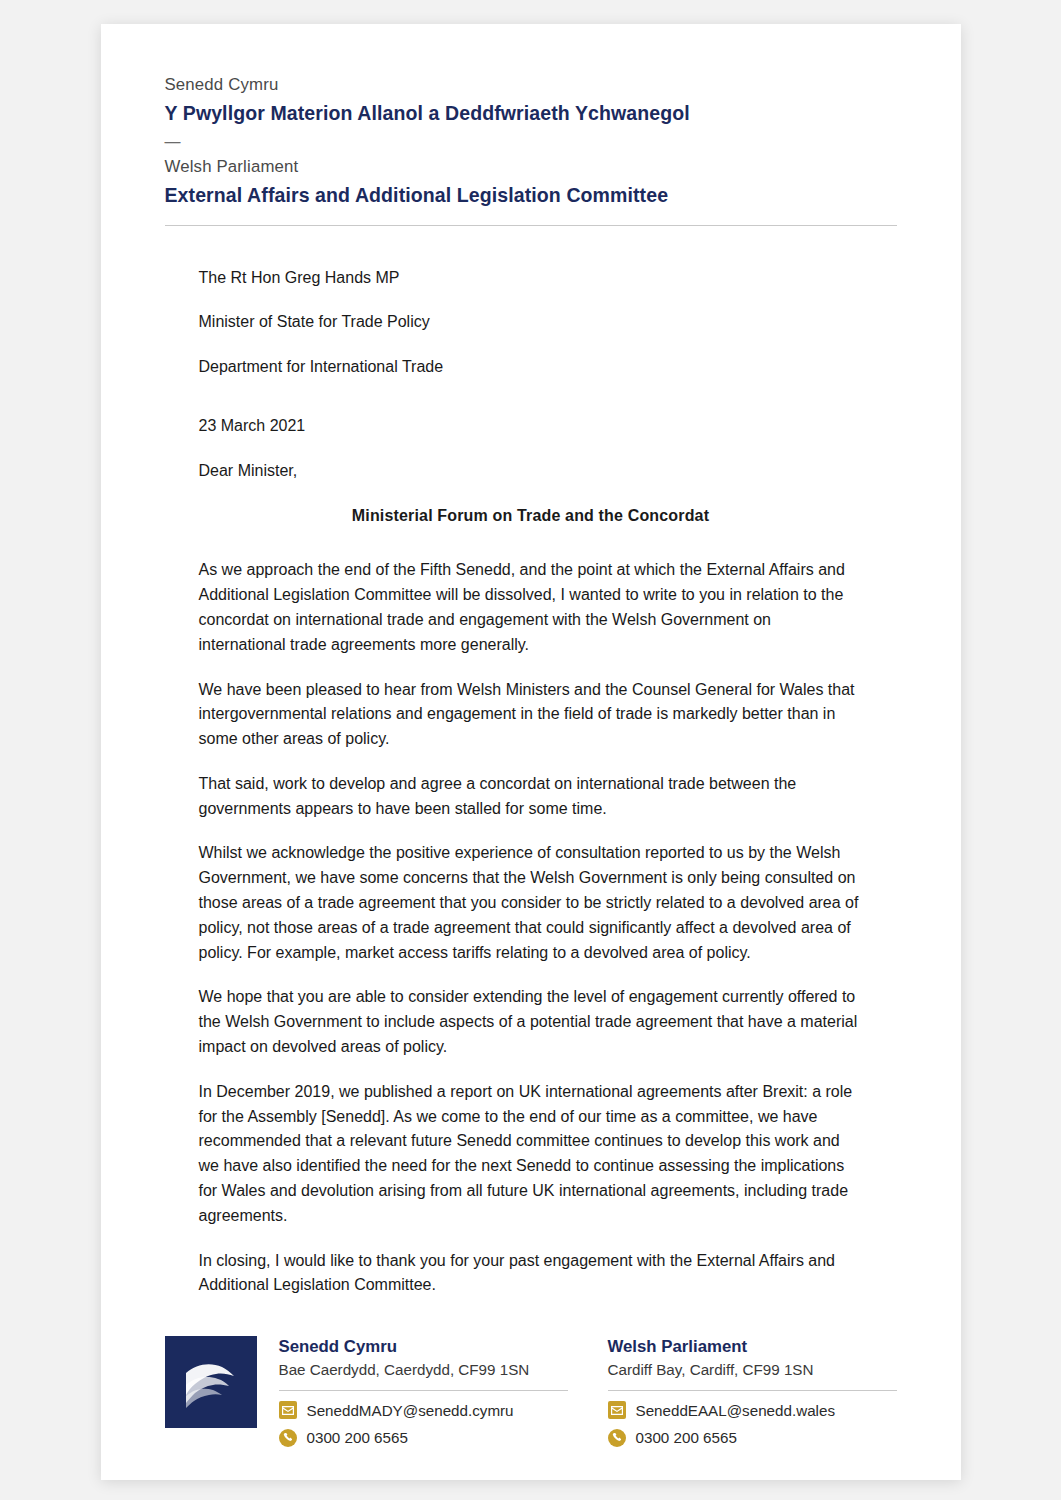Senedd Cymru
Y Pwyllgor Materion Allanol a Deddfwriaeth Ychwanegol
—
Welsh Parliament
External Affairs and Additional Legislation Committee
The Rt Hon Greg Hands MP
Minister of State for Trade Policy
Department for International Trade
23 March 2021
Dear Minister,
Ministerial Forum on Trade and the Concordat
As we approach the end of the Fifth Senedd, and the point at which the External Affairs and Additional Legislation Committee will be dissolved, I wanted to write to you in relation to the concordat on international trade and engagement with the Welsh Government on international trade agreements more generally.
We have been pleased to hear from Welsh Ministers and the Counsel General for Wales that intergovernmental relations and engagement in the field of trade is markedly better than in some other areas of policy.
That said, work to develop and agree a concordat on international trade between the governments appears to have been stalled for some time.
Whilst we acknowledge the positive experience of consultation reported to us by the Welsh Government, we have some concerns that the Welsh Government is only being consulted on those areas of a trade agreement that you consider to be strictly related to a devolved area of policy, not those areas of a trade agreement that could significantly affect a devolved area of policy. For example, market access tariffs relating to a devolved area of policy.
We hope that you are able to consider extending the level of engagement currently offered to the Welsh Government to include aspects of a potential trade agreement that have a material impact on devolved areas of policy.
In December 2019, we published a report on UK international agreements after Brexit: a role for the Assembly [Senedd]. As we come to the end of our time as a committee, we have recommended that a relevant future Senedd committee continues to develop this work and we have also identified the need for the next Senedd to continue assessing the implications for Wales and devolution arising from all future UK international agreements, including trade agreements.
In closing, I would like to thank you for your past engagement with the External Affairs and Additional Legislation Committee.
Senedd Cymru
Bae Caerdydd, Caerdydd, CF99 1SN
SeneddMADY@senedd.cymru
0300 200 6565
Welsh Parliament
Cardiff Bay, Cardiff, CF99 1SN
SeneddEAAL@senedd.wales
0300 200 6565